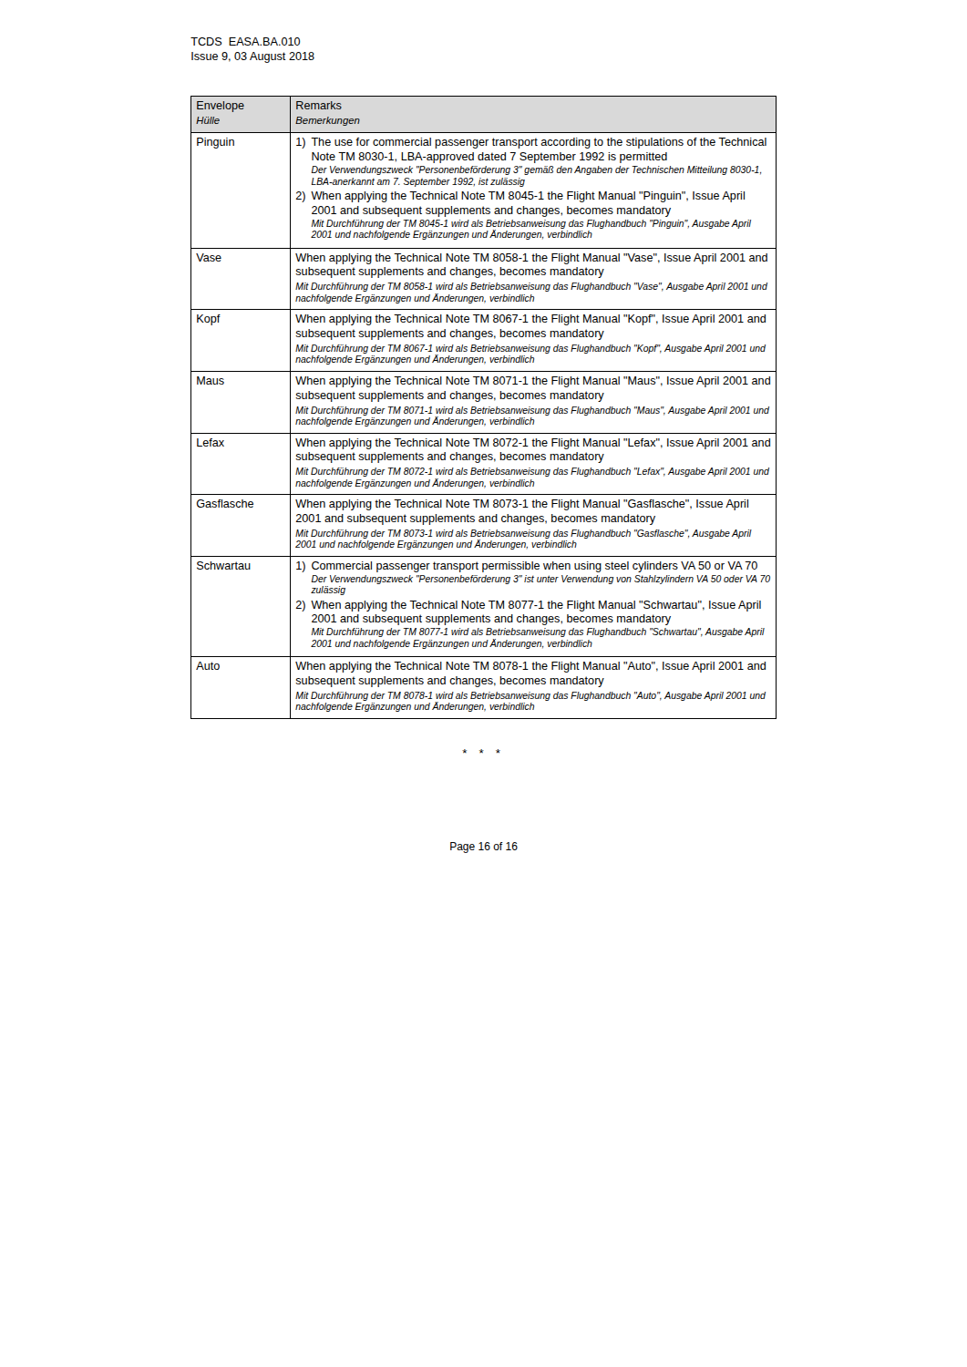TCDS EASA.BA.010
Issue 9, 03 August 2018
| Envelope Hülle | Remarks Bemerkungen |
| --- | --- |
| Pinguin | The use for commercial passenger transport according to the stipulations of the Technical Note TM 8030-1, LBA-approved dated 7 September 1992 is permitted Der Verwendungszweck "Personenbeförderung 3" gemäß den Angaben der Technischen Mitteilung 8030-1, LBA-anerkannt am 7. September 1992, ist zulässig When applying the Technical Note TM 8045-1 the Flight Manual "Pinguin", Issue April 2001 and subsequent supplements and changes, becomes mandatory Mit Durchführung der TM 8045-1 wird als Betriebsanweisung das Flughandbuch "Pinguin", Ausgabe April 2001 und nachfolgende Ergänzungen und Änderungen, verbindlich |
| Vase | When applying the Technical Note TM 8058-1 the Flight Manual "Vase", Issue April 2001 and subsequent supplements and changes, becomes mandatory Mit Durchführung der TM 8058-1 wird als Betriebsanweisung das Flughandbuch "Vase", Ausgabe April 2001 und nachfolgende Ergänzungen und Änderungen, verbindlich |
| Kopf | When applying the Technical Note TM 8067-1 the Flight Manual "Kopf", Issue April 2001 and subsequent supplements and changes, becomes mandatory Mit Durchführung der TM 8067-1 wird als Betriebsanweisung das Flughandbuch "Kopf", Ausgabe April 2001 und nachfolgende Ergänzungen und Änderungen, verbindlich |
| Maus | When applying the Technical Note TM 8071-1 the Flight Manual "Maus", Issue April 2001 and subsequent supplements and changes, becomes mandatory Mit Durchführung der TM 8071-1 wird als Betriebsanweisung das Flughandbuch "Maus", Ausgabe April 2001 und nachfolgende Ergänzungen und Änderungen, verbindlich |
| Lefax | When applying the Technical Note TM 8072-1 the Flight Manual "Lefax", Issue April 2001 and subsequent supplements and changes, becomes mandatory Mit Durchführung der TM 8072-1 wird als Betriebsanweisung das Flughandbuch "Lefax", Ausgabe April 2001 und nachfolgende Ergänzungen und Änderungen, verbindlich |
| Gasflasche | When applying the Technical Note TM 8073-1 the Flight Manual "Gasflasche", Issue April 2001 and subsequent supplements and changes, becomes mandatory Mit Durchführung der TM 8073-1 wird als Betriebsanweisung das Flughandbuch "Gasflasche", Ausgabe April 2001 und nachfolgende Ergänzungen und Änderungen, verbindlich |
| Schwartau | Commercial passenger transport permissible when using steel cylinders VA 50 or VA 70 Der Verwendungszweck "Personenbeförderung 3" ist unter Verwendung von Stahlzylindern VA 50 oder VA 70 zulässig When applying the Technical Note TM 8077-1 the Flight Manual "Schwartau", Issue April 2001 and subsequent supplements and changes, becomes mandatory Mit Durchführung der TM 8077-1 wird als Betriebsanweisung das Flughandbuch "Schwartau", Ausgabe April 2001 und nachfolgende Ergänzungen und Änderungen, verbindlich |
| Auto | When applying the Technical Note TM 8078-1 the Flight Manual "Auto", Issue April 2001 and subsequent supplements and changes, becomes mandatory Mit Durchführung der TM 8078-1 wird als Betriebsanweisung das Flughandbuch "Auto", Ausgabe April 2001 und nachfolgende Ergänzungen und Änderungen, verbindlich |
* * *
Page 16 of 16